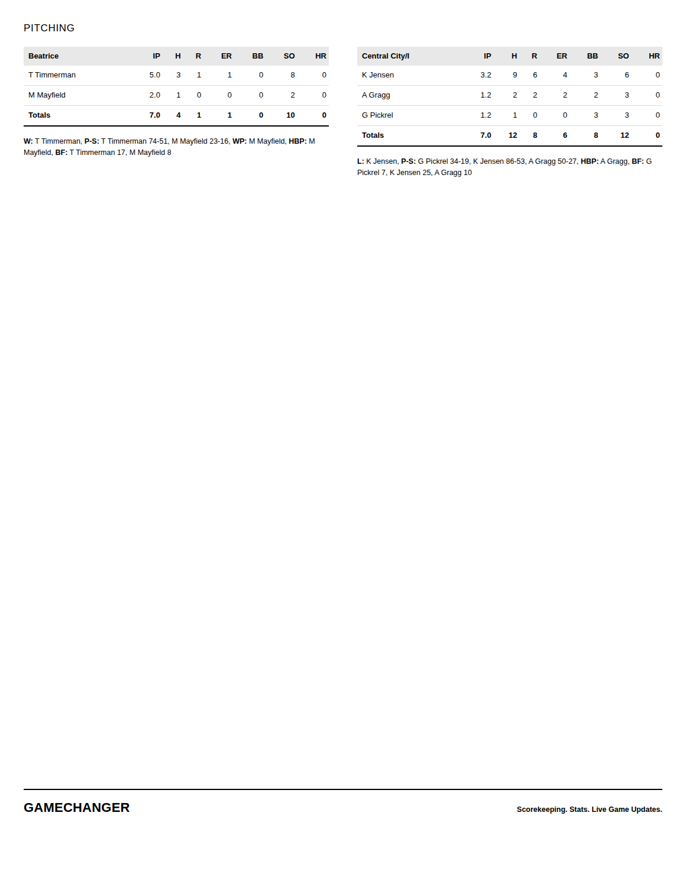PITCHING
| Beatrice | IP | H | R | ER | BB | SO | HR |
| --- | --- | --- | --- | --- | --- | --- | --- |
| T Timmerman | 5.0 | 3 | 1 | 1 | 0 | 8 | 0 |
| M Mayfield | 2.0 | 1 | 0 | 0 | 0 | 2 | 0 |
| Totals | 7.0 | 4 | 1 | 1 | 0 | 10 | 0 |
W: T Timmerman, P-S: T Timmerman 74-51, M Mayfield 23-16, WP: M Mayfield, HBP: M Mayfield, BF: T Timmerman 17, M Mayfield 8
| Central City/I | IP | H | R | ER | BB | SO | HR |
| --- | --- | --- | --- | --- | --- | --- | --- |
| K Jensen | 3.2 | 9 | 6 | 4 | 3 | 6 | 0 |
| A Gragg | 1.2 | 2 | 2 | 2 | 2 | 3 | 0 |
| G Pickrel | 1.2 | 1 | 0 | 0 | 3 | 3 | 0 |
| Totals | 7.0 | 12 | 8 | 6 | 8 | 12 | 0 |
L: K Jensen, P-S: G Pickrel 34-19, K Jensen 86-53, A Gragg 50-27, HBP: A Gragg, BF: G Pickrel 7, K Jensen 25, A Gragg 10
GAMECHANGER
Scorekeeping. Stats. Live Game Updates.